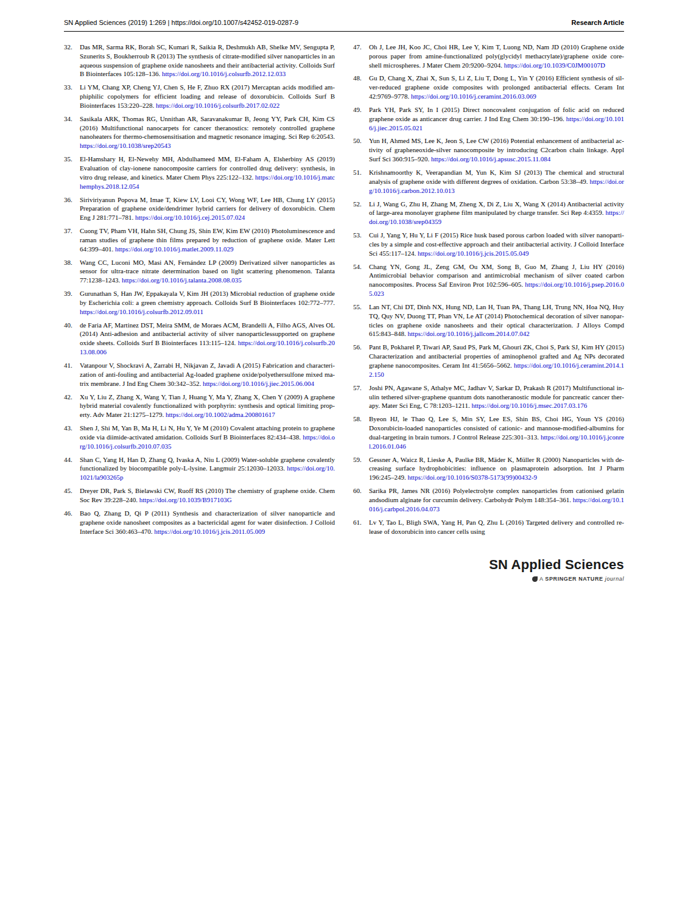SN Applied Sciences (2019) 1:269 | https://doi.org/10.1007/s42452-019-0287-9
Research Article
32. Das MR, Sarma RK, Borah SC, Kumari R, Saikia R, Deshmukh AB, Shelke MV, Sengupta P, Szunerits S, Boukherroub R (2013) The synthesis of citrate-modified silver nanoparticles in an aqueous suspension of graphene oxide nanosheets and their antibacterial activity. Colloids Surf B Biointerfaces 105:128–136. https://doi.org/10.1016/j.colsurfb.2012.12.033
33. Li YM, Chang XP, Cheng YJ, Chen S, He F, Zhuo RX (2017) Mercaptan acids modified amphiphilic copolymers for efficient loading and release of doxorubicin. Colloids Surf B Biointerfaces 153:220–228. https://doi.org/10.1016/j.colsurfb.2017.02.022
34. Sasikala ARK, Thomas RG, Unnithan AR, Saravanakumar B, Jeong YY, Park CH, Kim CS (2016) Multifunctional nanocarpets for cancer theranostics: remotely controlled graphene nanoheaters for thermo-chemosensitisation and magnetic resonance imaging. Sci Rep 6:20543. https://doi.org/10.1038/srep20543
35. El-Hamshary H, El-Newehy MH, Abdulhameed MM, El-Faham A, Elsherbiny AS (2019) Evaluation of clay-ionene nanocomposite carriers for controlled drug delivery: synthesis, in vitro drug release, and kinetics. Mater Chem Phys 225:122–132. https://doi.org/10.1016/j.matchemphys.2018.12.054
36. Siriviriyanun Popova M, Imae T, Kiew LV, Looi CY, Wong WF, Lee HB, Chung LY (2015) Preparation of graphene oxide/dendrimer hybrid carriers for delivery of doxorubicin. Chem Eng J 281:771–781. https://doi.org/10.1016/j.cej.2015.07.024
37. Cuong TV, Pham VH, Hahn SH, Chung JS, Shin EW, Kim EW (2010) Photoluminescence and raman studies of graphene thin films prepared by reduction of graphene oxide. Mater Lett 64:399–401. https://doi.org/10.1016/j.matlet.2009.11.029
38. Wang CC, Luconi MO, Masi AN, Fernández LP (2009) Derivatized silver nanoparticles as sensor for ultra-trace nitrate determination based on light scattering phenomenon. Talanta 77:1238–1243. https://doi.org/10.1016/j.talanta.2008.08.035
39. Gurunathan S, Han JW, Eppakayala V, Kim JH (2013) Microbial reduction of graphene oxide by Escherichia coli: a green chemistry approach. Colloids Surf B Biointerfaces 102:772–777. https://doi.org/10.1016/j.colsurfb.2012.09.011
40. de Faria AF, Martinez DST, Meira SMM, de Moraes ACM, Brandelli A, Filho AGS, Alves OL (2014) Anti-adhesion and antibacterial activity of silver nanoparticlessupported on graphene oxide sheets. Colloids Surf B Biointerfaces 113:115–124. https://doi.org/10.1016/j.colsurfb.2013.08.006
41. Vatanpour V, Shockravi A, Zarrabi H, Nikjavan Z, Javadi A (2015) Fabrication and characterization of anti-fouling and antibacterial Ag-loaded graphene oxide/polyethersulfone mixed matrix membrane. J Ind Eng Chem 30:342–352. https://doi.org/10.1016/j.jiec.2015.06.004
42. Xu Y, Liu Z, Zhang X, Wang Y, Tian J, Huang Y, Ma Y, Zhang X, Chen Y (2009) A graphene hybrid material covalently functionalized with porphyrin: synthesis and optical limiting property. Adv Mater 21:1275–1279. https://doi.org/10.1002/adma.200801617
43. Shen J, Shi M, Yan B, Ma H, Li N, Hu Y, Ye M (2010) Covalent attaching protein to graphene oxide via diimide-activated amidation. Colloids Surf B Biointerfaces 82:434–438. https://doi.org/10.1016/j.colsurfb.2010.07.035
44. Shan C, Yang H, Han D, Zhang Q, Ivaska A, Niu L (2009) Water-soluble graphene covalently functionalized by biocompatible poly-L-lysine. Langmuir 25:12030–12033. https://doi.org/10.1021/la903265p
45. Dreyer DR, Park S, Bielawski CW, Ruoff RS (2010) The chemistry of graphene oxide. Chem Soc Rev 39:228–240. https://doi.org/10.1039/B917103G
46. Bao Q, Zhang D, Qi P (2011) Synthesis and characterization of silver nanoparticle and graphene oxide nanosheet composites as a bactericidal agent for water disinfection. J Colloid Interface Sci 360:463–470. https://doi.org/10.1016/j.jcis.2011.05.009
47. Oh J, Lee JH, Koo JC, Choi HR, Lee Y, Kim T, Luong ND, Nam JD (2010) Graphene oxide porous paper from amine-functionalized poly(glycidyl methacrylate)/graphene oxide core-shell microspheres. J Mater Chem 20:9200–9204. https://doi.org/10.1039/C0JM00107D
48. Gu D, Chang X, Zhai X, Sun S, Li Z, Liu T, Dong L, Yin Y (2016) Efficient synthesis of silver-reduced graphene oxide composites with prolonged antibacterial effects. Ceram Int 42:9769–9778. https://doi.org/10.1016/j.ceramint.2016.03.069
49. Park YH, Park SY, In I (2015) Direct noncovalent conjugation of folic acid on reduced graphene oxide as anticancer drug carrier. J Ind Eng Chem 30:190–196. https://doi.org/10.1016/j.jiec.2015.05.021
50. Yun H, Ahmed MS, Lee K, Jeon S, Lee CW (2016) Potential enhancement of antibacterial activity of grapheneoxide-silver nanocomposite by introducing C2carbon chain linkage. Appl Surf Sci 360:915–920. https://doi.org/10.1016/j.apsusc.2015.11.084
51. Krishnamoorthy K, Veerapandian M, Yun K, Kim SJ (2013) The chemical and structural analysis of graphene oxide with different degrees of oxidation. Carbon 53:38–49. https://doi.org/10.1016/j.carbon.2012.10.013
52. Li J, Wang G, Zhu H, Zhang M, Zheng X, Di Z, Liu X, Wang X (2014) Antibacterial activity of large-area monolayer graphene film manipulated by charge transfer. Sci Rep 4:4359. https://doi.org/10.1038/srep04359
53. Cui J, Yang Y, Hu Y, Li F (2015) Rice husk based porous carbon loaded with silver nanoparticles by a simple and cost-effective approach and their antibacterial activity. J Colloid Interface Sci 455:117–124. https://doi.org/10.1016/j.jcis.2015.05.049
54. Chang YN, Gong JL, Zeng GM, Ou XM, Song B, Guo M, Zhang J, Liu HY (2016) Antimicrobial behavior comparison and antimicrobial mechanism of silver coated carbon nanocomposites. Process Saf Environ Prot 102:596–605. https://doi.org/10.1016/j.psep.2016.05.023
55. Lan NT, Chi DT, Dinh NX, Hung ND, Lan H, Tuan PA, Thang LH, Trung NN, Hoa NQ, Huy TQ, Quy NV, Duong TT, Phan VN, Le AT (2014) Photochemical decoration of silver nanoparticles on graphene oxide nanosheets and their optical characterization. J Alloys Compd 615:843–848. https://doi.org/10.1016/j.jallcom.2014.07.042
56. Pant B, Pokharel P, Tiwari AP, Saud PS, Park M, Ghouri ZK, Choi S, Park SJ, Kim HY (2015) Characterization and antibacterial properties of aminophenol grafted and Ag NPs decorated graphene nanocomposites. Ceram Int 41:5656–5662. https://doi.org/10.1016/j.ceramint.2014.12.150
57. Joshi PN, Agawane S, Athalye MC, Jadhav V, Sarkar D, Prakash R (2017) Multifunctional inulin tethered silver-graphene quantum dots nanotheranostic module for pancreatic cancer therapy. Mater Sci Eng, C 78:1203–1211. https://doi.org/10.1016/j.msec.2017.03.176
58. Byeon HJ, le Thao Q, Lee S, Min SY, Lee ES, Shin BS, Choi HG, Youn YS (2016) Doxorubicin-loaded nanoparticles consisted of cationic- and mannose-modified-albumins for dual-targeting in brain tumors. J Control Release 225:301–313. https://doi.org/10.1016/j.jconrel.2016.01.046
59. Gessner A, Waicz R, Lieske A, Paulke BR, Mäder K, Müller R (2000) Nanoparticles with decreasing surface hydrophobicities: influence on plasmaprotein adsorption. Int J Pharm 196:245–249. https://doi.org/10.1016/S0378-5173(99)00432-9
60. Sarika PR, James NR (2016) Polyelectrolyte complex nanoparticles from cationised gelatin andsodium alginate for curcumin delivery. Carbohydr Polym 148:354–361. https://doi.org/10.1016/j.carbpol.2016.04.073
61. Lv Y, Tao L, Bligh SWA, Yang H, Pan Q, Zhu L (2016) Targeted delivery and controlled release of doxorubicin into cancer cells using
SN Applied Sciences
A SPRINGER NATURE journal